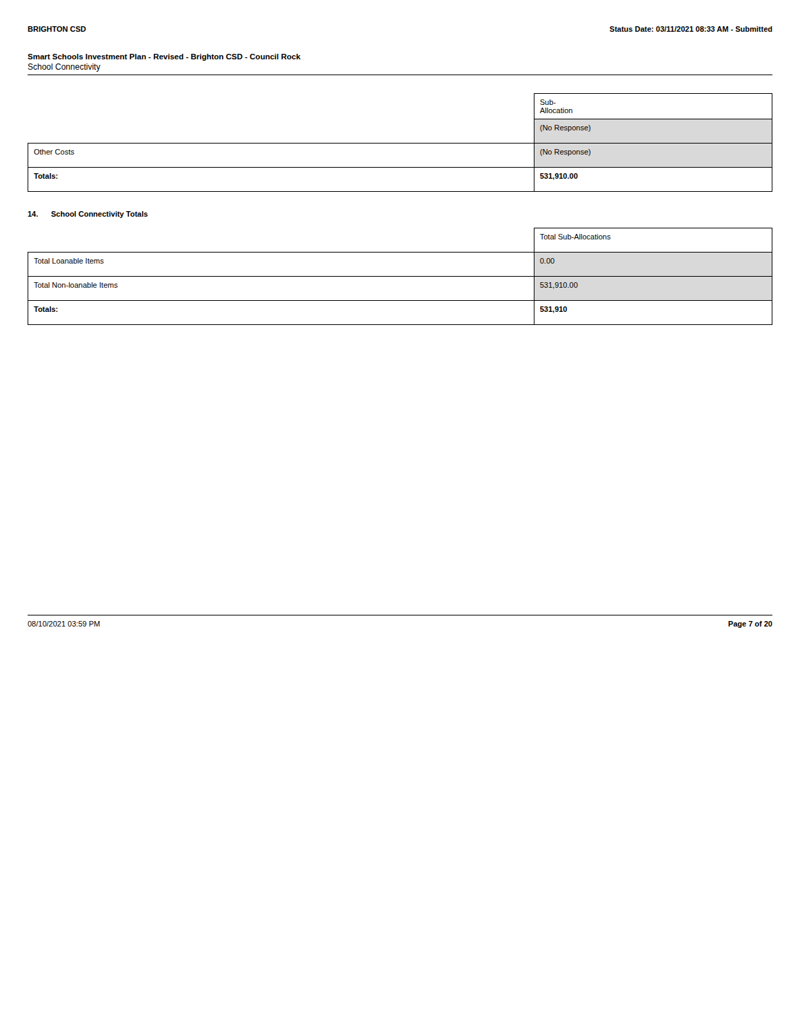BRIGHTON CSD Status Date: 03/11/2021 08:33 AM - Submitted
Smart Schools Investment Plan - Revised - Brighton CSD - Council Rock
School Connectivity
| | Sub- Allocation |
| | (No Response) |
| Other Costs | (No Response) |
| Totals: | 531,910.00 |
14. School Connectivity Totals
| | Total Sub-Allocations |
| Total Loanable Items | 0.00 |
| Total Non-loanable Items | 531,910.00 |
| Totals: | 531,910 |
08/10/2021 03:59 PM Page 7 of 20